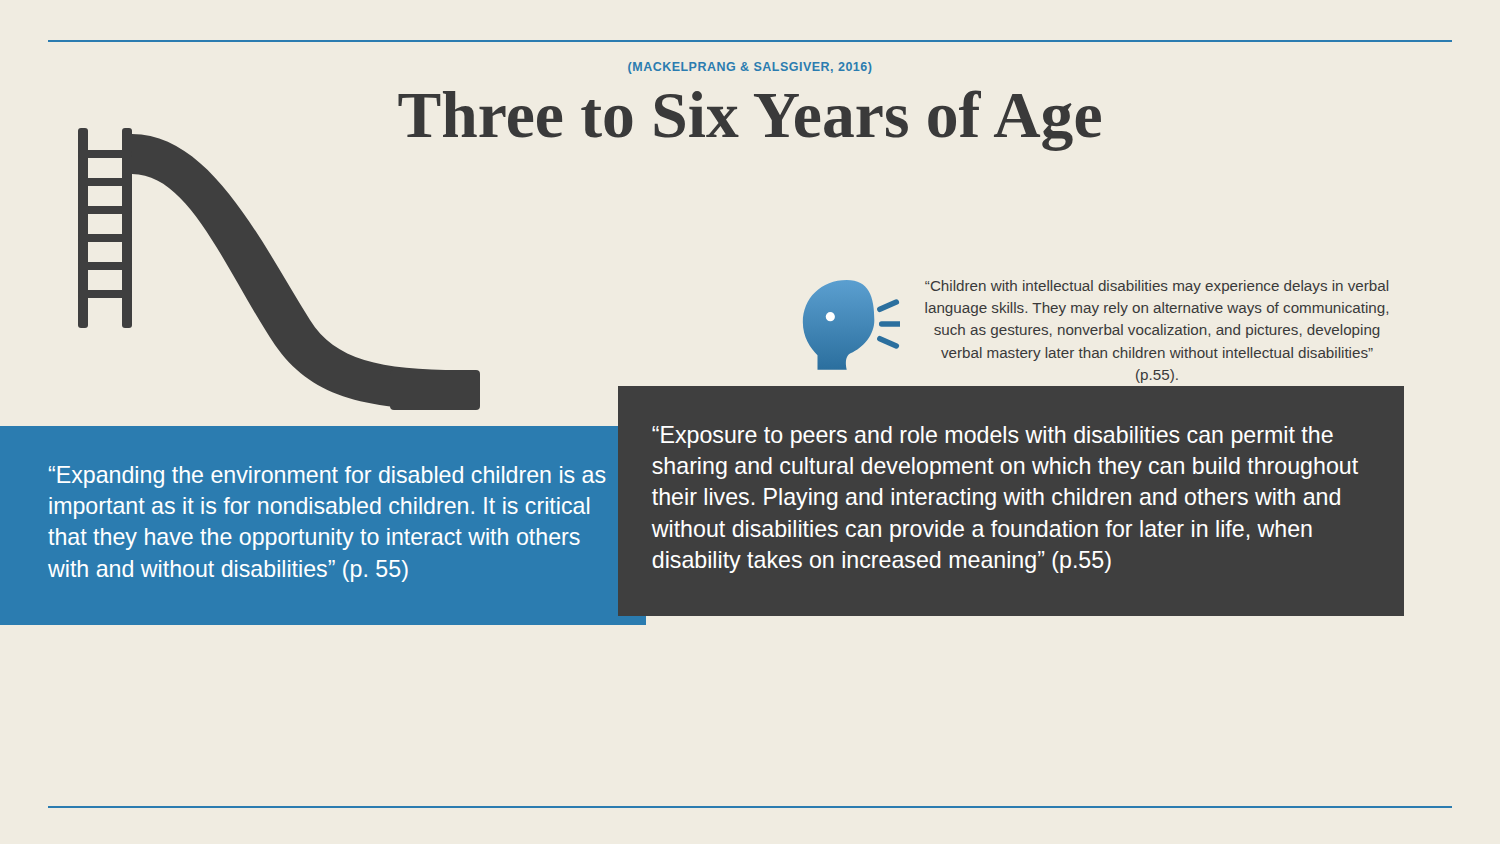(MACKELPRANG & SALSGIVER, 2016)
Three to Six Years of Age
“Children with intellectual disabilities may experience delays in verbal language skills. They may rely on alternative ways of communicating, such as gestures, nonverbal vocalization, and pictures, developing verbal mastery later than children without intellectual disabilities” (p.55).
“Expanding the environment for disabled children is as important as it is for nondisabled children. It is critical that they have the opportunity to interact with others with and without disabilities” (p. 55)
“Exposure to peers and role models with disabilities can permit the sharing and cultural development on which they can build throughout their lives. Playing and interacting with children and others with and without disabilities can provide a foundation for later in life, when disability takes on increased meaning” (p.55)